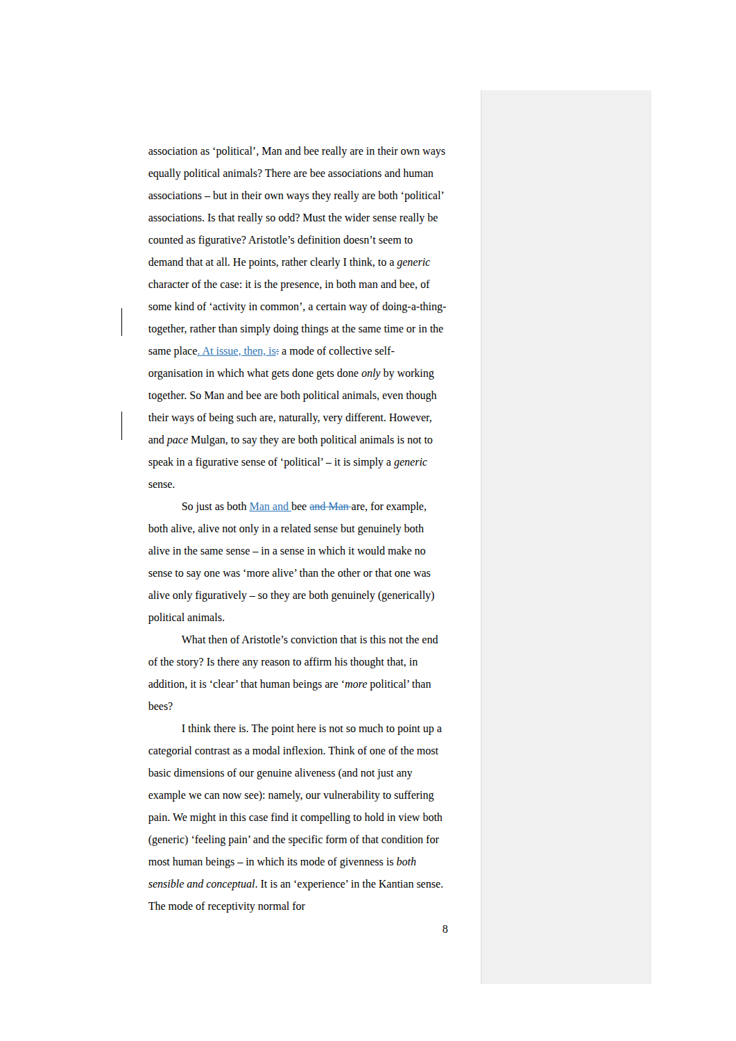association as ‘political’, Man and bee really are in their own ways equally political animals? There are bee associations and human associations – but in their own ways they really are both ‘political’ associations. Is that really so odd? Must the wider sense really be counted as figurative? Aristotle’s definition doesn’t seem to demand that at all. He points, rather clearly I think, to a generic character of the case: it is the presence, in both man and bee, of some kind of ‘activity in common’, a certain way of doing-a-thing-together, rather than simply doing things at the same time or in the same place. At issue, then, is: a mode of collective self-organisation in which what gets done gets done only by working together. So Man and bee are both political animals, even though their ways of being such are, naturally, very different. However, and pace Mulgan, to say they are both political animals is not to speak in a figurative sense of ‘political’ – it is simply a generic sense.
So just as both Man and bee and Man are, for example, both alive, alive not only in a related sense but genuinely both alive in the same sense – in a sense in which it would make no sense to say one was ‘more alive’ than the other or that one was alive only figuratively – so they are both genuinely (generically) political animals.
What then of Aristotle’s conviction that is this not the end of the story? Is there any reason to affirm his thought that, in addition, it is ‘clear’ that human beings are ‘more political’ than bees?
I think there is. The point here is not so much to point up a categorial contrast as a modal inflexion. Think of one of the most basic dimensions of our genuine aliveness (and not just any example we can now see): namely, our vulnerability to suffering pain. We might in this case find it compelling to hold in view both (generic) ‘feeling pain’ and the specific form of that condition for most human beings – in which its mode of givenness is both sensible and conceptual. It is an ‘experience’ in the Kantian sense. The mode of receptivity normal for
8